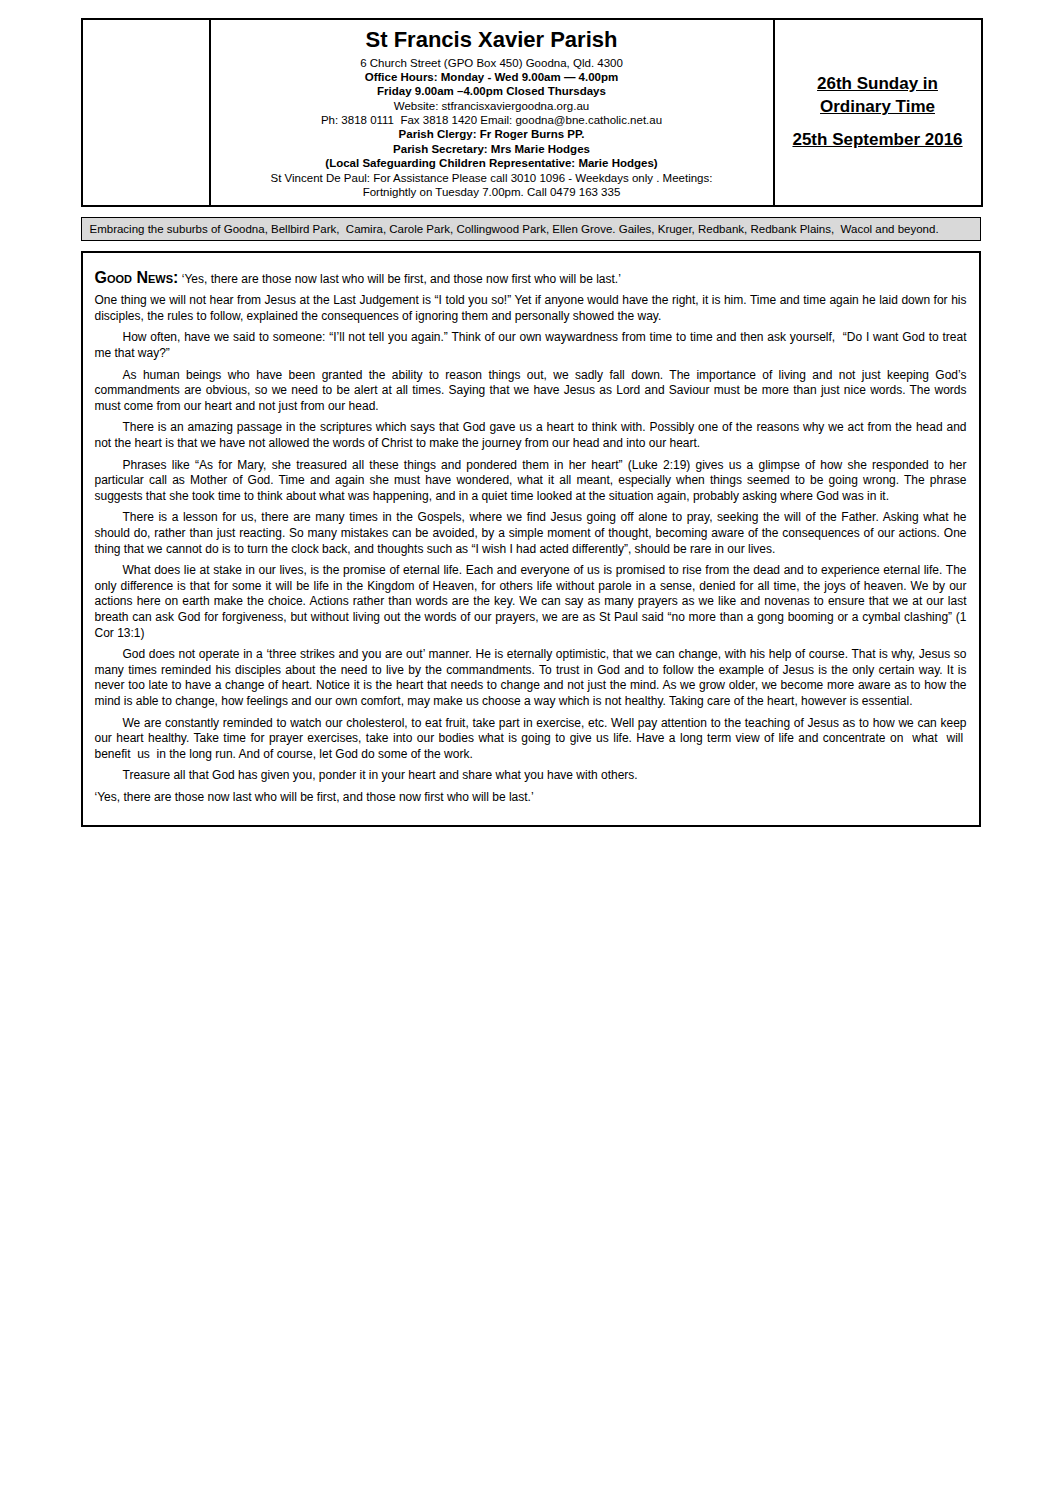St Francis Xavier Parish
6 Church Street (GPO Box 450) Goodna, Qld. 4300
Office Hours: Monday - Wed 9.00am — 4.00pm
Friday 9.00am –4.00pm Closed Thursdays
Website: stfrancisxaviergoodna.org.au
Ph: 3818 0111 Fax 3818 1420 Email: goodna@bne.catholic.net.au
Parish Clergy: Fr Roger Burns PP.
Parish Secretary: Mrs Marie Hodges
(Local Safeguarding Children Representative: Marie Hodges)
St Vincent De Paul: For Assistance Please call 3010 1096 - Weekdays only . Meetings:
Fortnightly on Tuesday 7.00pm. Call 0479 163 335
26th Sunday in Ordinary Time
25th September 2016
Embracing the suburbs of Goodna, Bellbird Park, Camira, Carole Park, Collingwood Park, Ellen Grove. Gailes, Kruger, Redbank, Redbank Plains, Wacol and beyond.
Good News:
‘Yes, there are those now last who will be first, and those now first who will be last.’
One thing we will not hear from Jesus at the Last Judgement is “I told you so!” Yet if anyone would have the right, it is him. Time and time again he laid down for his disciples, the rules to follow, explained the consequences of ignoring them and personally showed the way.
How often, have we said to someone: “I’ll not tell you again.” Think of our own waywardness from time to time and then ask yourself, “Do I want God to treat me that way?”
As human beings who have been granted the ability to reason things out, we sadly fall down. The importance of living and not just keeping God’s commandments are obvious, so we need to be alert at all times. Saying that we have Jesus as Lord and Saviour must be more than just nice words. The words must come from our heart and not just from our head.
There is an amazing passage in the scriptures which says that God gave us a heart to think with. Possibly one of the reasons why we act from the head and not the heart is that we have not allowed the words of Christ to make the journey from our head and into our heart.
Phrases like “As for Mary, she treasured all these things and pondered them in her heart” (Luke 2:19) gives us a glimpse of how she responded to her particular call as Mother of God. Time and again she must have wondered, what it all meant, especially when things seemed to be going wrong. The phrase suggests that she took time to think about what was happening, and in a quiet time looked at the situation again, probably asking where God was in it.
There is a lesson for us, there are many times in the Gospels, where we find Jesus going off alone to pray, seeking the will of the Father. Asking what he should do, rather than just reacting. So many mistakes can be avoided, by a simple moment of thought, becoming aware of the consequences of our actions. One thing that we cannot do is to turn the clock back, and thoughts such as “I wish I had acted differently”, should be rare in our lives.
What does lie at stake in our lives, is the promise of eternal life. Each and everyone of us is promised to rise from the dead and to experience eternal life. The only difference is that for some it will be life in the Kingdom of Heaven, for others life without parole in a sense, denied for all time, the joys of heaven. We by our actions here on earth make the choice. Actions rather than words are the key. We can say as many prayers as we like and novenas to ensure that we at our last breath can ask God for forgiveness, but without living out the words of our prayers, we are as St Paul said “no more than a gong booming or a cymbal clashing” (1 Cor 13:1)
God does not operate in a ‘three strikes and you are out’ manner. He is eternally optimistic, that we can change, with his help of course. That is why, Jesus so many times reminded his disciples about the need to live by the commandments. To trust in God and to follow the example of Jesus is the only certain way. It is never too late to have a change of heart. Notice it is the heart that needs to change and not just the mind. As we grow older, we become more aware as to how the mind is able to change, how feelings and our own comfort, may make us choose a way which is not healthy. Taking care of the heart, however is essential.
We are constantly reminded to watch our cholesterol, to eat fruit, take part in exercise, etc. Well pay attention to the teaching of Jesus as to how we can keep our heart healthy. Take time for prayer exercises, take into our bodies what is going to give us life. Have a long term view of life and concentrate on what will benefit us in the long run. And of course, let God do some of the work.
Treasure all that God has given you, ponder it in your heart and share what you have with others.
‘Yes, there are those now last who will be first, and those now first who will be last.’